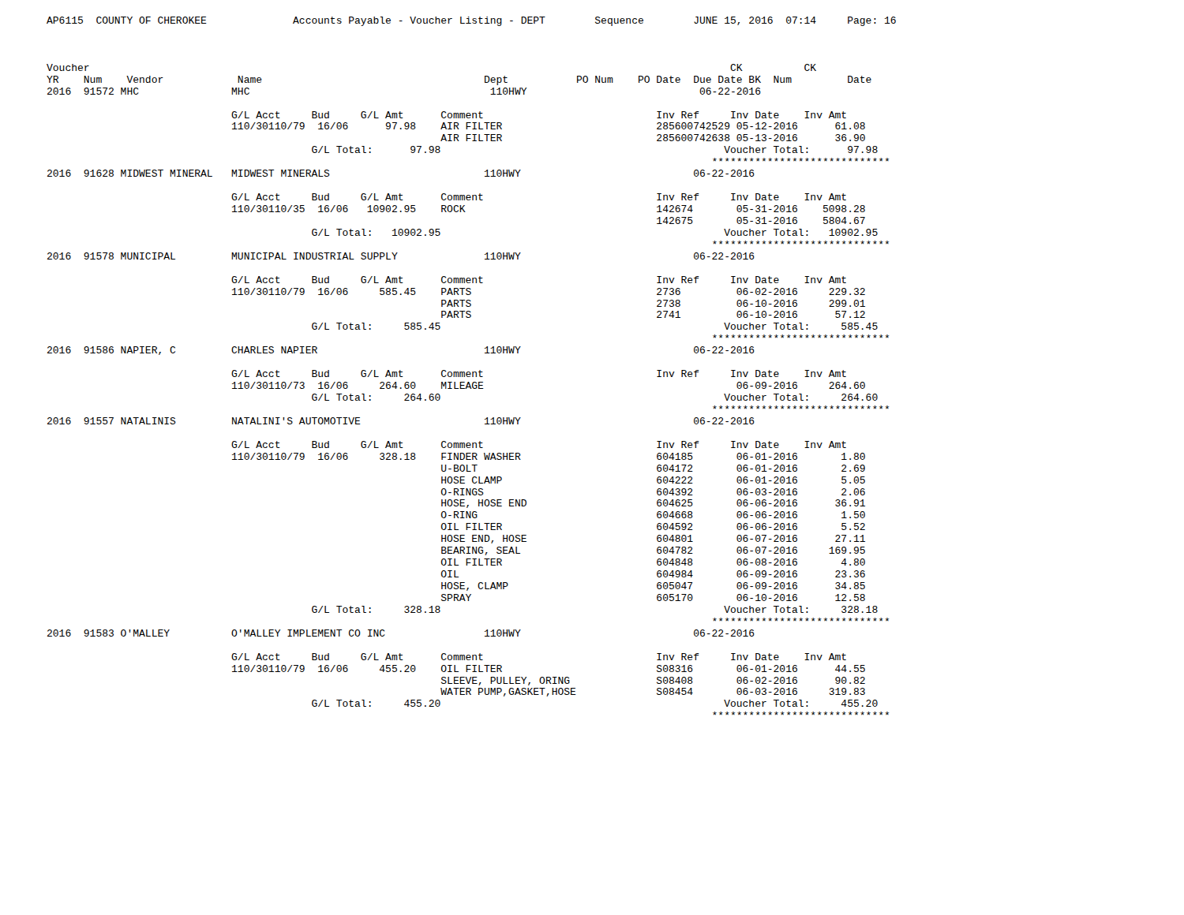AP6115  COUNTY OF CHEROKEE              Accounts Payable - Voucher Listing - DEPT        Sequence        JUNE 15, 2016  07:14     Page: 16



     Voucher                                                                                                        CK          CK
     YR    Num    Vendor            Name                                    Dept           PO Num    PO Date  Due Date BK  Num         Date
     2016  91572 MHC               MHC                                       110HWY                            06-22-2016

                                   G/L Acct     Bud     G/L Amt      Comment                            Inv Ref     Inv Date    Inv Amt
                                   110/30110/79  16/06      97.98    AIR FILTER                         285600742529 05-12-2016      61.08
                                                                     AIR FILTER                         285600742638 05-13-2016      36.90
                                                G/L Total:      97.98                                              Voucher Total:      97.98
                                                                                                                 *****************************
     2016  91628 MIDWEST MINERAL   MIDWEST MINERALS                         110HWY                            06-22-2016

                                   G/L Acct     Bud     G/L Amt      Comment                            Inv Ref     Inv Date    Inv Amt
                                   110/30110/35  16/06   10902.95    ROCK                               142674       05-31-2016    5098.28
                                                                                                        142675       05-31-2016    5804.67
                                                G/L Total:   10902.95                                              Voucher Total:   10902.95
                                                                                                                 *****************************
     2016  91578 MUNICIPAL         MUNICIPAL INDUSTRIAL SUPPLY              110HWY                            06-22-2016

                                   G/L Acct     Bud     G/L Amt      Comment                            Inv Ref     Inv Date    Inv Amt
                                   110/30110/79  16/06     585.45    PARTS                              2736         06-02-2016     229.32
                                                                     PARTS                              2738         06-10-2016     299.01
                                                                     PARTS                              2741         06-10-2016      57.12
                                                G/L Total:     585.45                                              Voucher Total:     585.45
                                                                                                                 *****************************
     2016  91586 NAPIER, C         CHARLES NAPIER                           110HWY                            06-22-2016

                                   G/L Acct     Bud     G/L Amt      Comment                            Inv Ref     Inv Date    Inv Amt
                                   110/30110/73  16/06     264.60    MILEAGE                                         06-09-2016     264.60
                                                G/L Total:     264.60                                              Voucher Total:     264.60
                                                                                                                 *****************************
     2016  91557 NATALINIS         NATALINI'S AUTOMOTIVE                    110HWY                            06-22-2016

                                   G/L Acct     Bud     G/L Amt      Comment                            Inv Ref     Inv Date    Inv Amt
                                   110/30110/79  16/06     328.18    FINDER WASHER                      604185       06-01-2016       1.80
                                                                     U-BOLT                             604172       06-01-2016       2.69
                                                                     HOSE CLAMP                         604222       06-01-2016       5.05
                                                                     O-RINGS                            604392       06-03-2016       2.06
                                                                     HOSE, HOSE END                     604625       06-06-2016      36.91
                                                                     O-RING                             604668       06-06-2016       1.50
                                                                     OIL FILTER                         604592       06-06-2016       5.52
                                                                     HOSE END, HOSE                     604801       06-07-2016      27.11
                                                                     BEARING, SEAL                      604782       06-07-2016     169.95
                                                                     OIL FILTER                         604848       06-08-2016       4.80
                                                                     OIL                                604984       06-09-2016      23.36
                                                                     HOSE, CLAMP                        605047       06-09-2016      34.85
                                                                     SPRAY                              605170       06-10-2016      12.58
                                                G/L Total:     328.18                                              Voucher Total:     328.18
                                                                                                                 *****************************
     2016  91583 O'MALLEY          O'MALLEY IMPLEMENT CO INC                110HWY                            06-22-2016

                                   G/L Acct     Bud     G/L Amt      Comment                            Inv Ref     Inv Date    Inv Amt
                                   110/30110/79  16/06     455.20    OIL FILTER                         S08316       06-01-2016      44.55
                                                                     SLEEVE, PULLEY, ORING              S08408       06-02-2016      90.82
                                                                     WATER PUMP,GASKET,HOSE             S08454       06-03-2016     319.83
                                                G/L Total:     455.20                                              Voucher Total:     455.20
                                                                                                                 *****************************